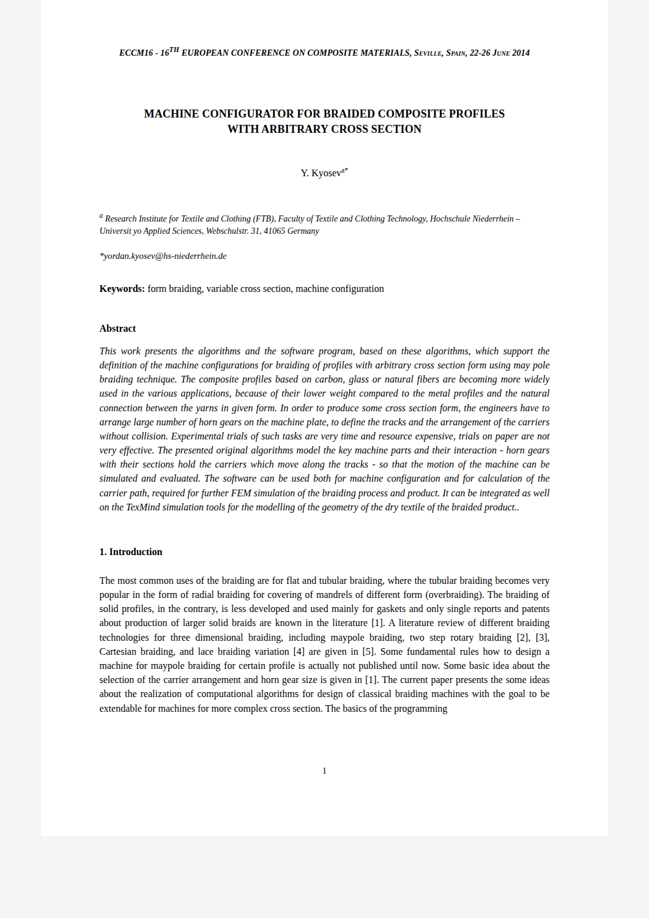ECCM16 - 16TH EUROPEAN CONFERENCE ON COMPOSITE MATERIALS, Seville, Spain, 22-26 June 2014
Machine Configurator for Braided Composite Profiles
with Arbitrary Cross Section
Y. Kyoseva*
a Research Institute for Textile and Clothing (FTB), Faculty of Textile and Clothing Technology, Hochschule Niederrhein – Universit yo Applied Sciences, Webschulstr. 31, 41065 Germany
*yordan.kyosev@hs-niederrhein.de
Keywords: form braiding, variable cross section, machine configuration
Abstract
This work presents the algorithms and the software program, based on these algorithms, which support the definition of the machine configurations for braiding of profiles with arbitrary cross section form using may pole braiding technique. The composite profiles based on carbon, glass or natural fibers are becoming more widely used in the various applications, because of their lower weight compared to the metal profiles and the natural connection between the yarns in given form. In order to produce some cross section form, the engineers have to arrange large number of horn gears on the machine plate, to define the tracks and the arrangement of the carriers without collision. Experimental trials of such tasks are very time and resource expensive, trials on paper are not very effective. The presented original algorithms model the key machine parts and their interaction - horn gears with their sections hold the carriers which move along the tracks - so that the motion of the machine can be simulated and evaluated. The software can be used both for machine configuration and for calculation of the carrier path, required for further FEM simulation of the braiding process and product. It can be integrated as well on the TexMind simulation tools for the modelling of the geometry of the dry textile of the braided product..
1. Introduction
The most common uses of the braiding are for flat and tubular braiding, where the tubular braiding becomes very popular in the form of radial braiding for covering of mandrels of different form (overbraiding). The braiding of solid profiles, in the contrary, is less developed and used mainly for gaskets and only single reports and patents about production of larger solid braids are known in the literature [1]. A literature review of different braiding technologies for three dimensional braiding, including maypole braiding, two step rotary braiding [2], [3], Cartesian braiding, and lace braiding variation [4] are given in [5]. Some fundamental rules how to design a machine for maypole braiding for certain profile is actually not published until now. Some basic idea about the selection of the carrier arrangement and horn gear size is given in [1]. The current paper presents the some ideas about the realization of computational algorithms for design of classical braiding machines with the goal to be extendable for machines for more complex cross section. The basics of the programming
1